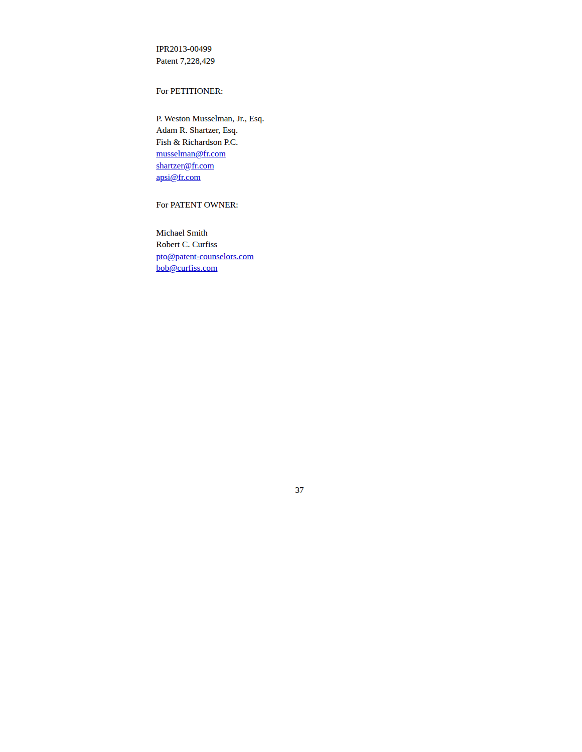IPR2013-00499
Patent 7,228,429
For PETITIONER:
P. Weston Musselman, Jr., Esq.
Adam R. Shartzer, Esq.
Fish & Richardson P.C.
musselman@fr.com
shartzer@fr.com
apsi@fr.com
For PATENT OWNER:
Michael Smith
Robert C. Curfiss
pto@patent-counselors.com
bob@curfiss.com
37